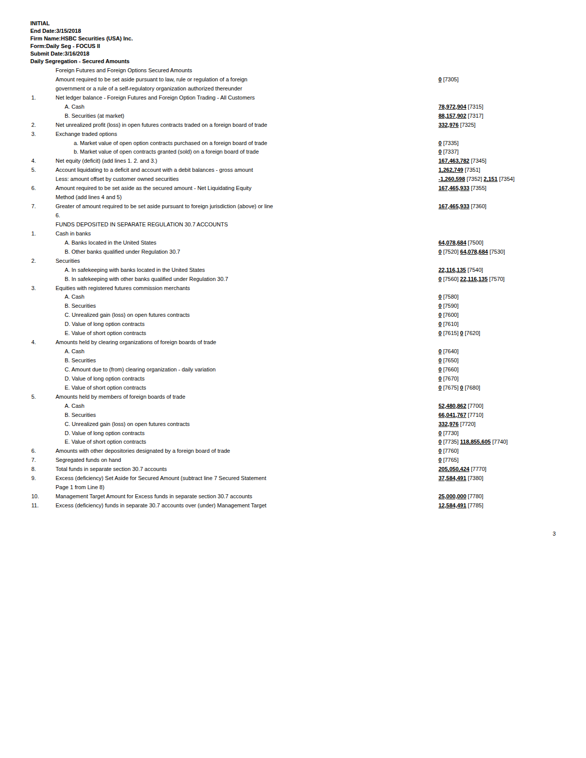INITIAL
End Date:3/15/2018
Firm Name:HSBC Securities (USA) Inc.
Form:Daily Seg - FOCUS II
Submit Date:3/16/2018
Daily Segregation - Secured Amounts
| | Foreign Futures and Foreign Options Secured Amounts | |
| | Amount required to be set aside pursuant to law, rule or regulation of a foreign | 0 [7305] |
| | government or a rule of a self-regulatory organization authorized thereunder | |
| 1. | Net ledger balance - Foreign Futures and Foreign Option Trading - All Customers | |
| | A. Cash | 78,972,904 [7315] |
| | B. Securities (at market) | 88,157,902 [7317] |
| 2. | Net unrealized profit (loss) in open futures contracts traded on a foreign board of trade | 332,976 [7325] |
| 3. | Exchange traded options | |
| | a. Market value of open option contracts purchased on a foreign board of trade | 0 [7335] |
| | b. Market value of open contracts granted (sold) on a foreign board of trade | 0 [7337] |
| 4. | Net equity (deficit) (add lines 1. 2. and 3.) | 167,463,782 [7345] |
| 5. | Account liquidating to a deficit and account with a debit balances - gross amount | 1,262,749 [7351] |
| | Less: amount offset by customer owned securities | -1,260,598 [7352] 2,151 [7354] |
| 6. | Amount required to be set aside as the secured amount - Net Liquidating Equity | 167,465,933 [7355] |
| | Method (add lines 4 and 5) | |
| 7. | Greater of amount required to be set aside pursuant to foreign jurisdiction (above) or line | 167,465,933 [7360] |
| | 6. | |
| | FUNDS DEPOSITED IN SEPARATE REGULATION 30.7 ACCOUNTS | |
| 1. | Cash in banks | |
| | A. Banks located in the United States | 64,078,684 [7500] |
| | B. Other banks qualified under Regulation 30.7 | 0 [7520] 64,078,684 [7530] |
| 2. | Securities | |
| | A. In safekeeping with banks located in the United States | 22,116,135 [7540] |
| | B. In safekeeping with other banks qualified under Regulation 30.7 | 0 [7560] 22,116,135 [7570] |
| 3. | Equities with registered futures commission merchants | |
| | A. Cash | 0 [7580] |
| | B. Securities | 0 [7590] |
| | C. Unrealized gain (loss) on open futures contracts | 0 [7600] |
| | D. Value of long option contracts | 0 [7610] |
| | E. Value of short option contracts | 0 [7615] 0 [7620] |
| 4. | Amounts held by clearing organizations of foreign boards of trade | |
| | A. Cash | 0 [7640] |
| | B. Securities | 0 [7650] |
| | C. Amount due to (from) clearing organization - daily variation | 0 [7660] |
| | D. Value of long option contracts | 0 [7670] |
| | E. Value of short option contracts | 0 [7675] 0 [7680] |
| 5. | Amounts held by members of foreign boards of trade | |
| | A. Cash | 52,480,862 [7700] |
| | B. Securities | 66,041,767 [7710] |
| | C. Unrealized gain (loss) on open futures contracts | 332,976 [7720] |
| | D. Value of long option contracts | 0 [7730] |
| | E. Value of short option contracts | 0 [7735] 118,855,605 [7740] |
| 6. | Amounts with other depositories designated by a foreign board of trade | 0 [7760] |
| 7. | Segregated funds on hand | 0 [7765] |
| 8. | Total funds in separate section 30.7 accounts | 205,050,424 [7770] |
| 9. | Excess (deficiency) Set Aside for Secured Amount (subtract line 7 Secured Statement | 37,584,491 [7380] |
| | Page 1 from Line 8) | |
| 10. | Management Target Amount for Excess funds in separate section 30.7 accounts | 25,000,000 [7780] |
| 11. | Excess (deficiency) funds in separate 30.7 accounts over (under) Management Target | 12,584,491 [7785] |
3